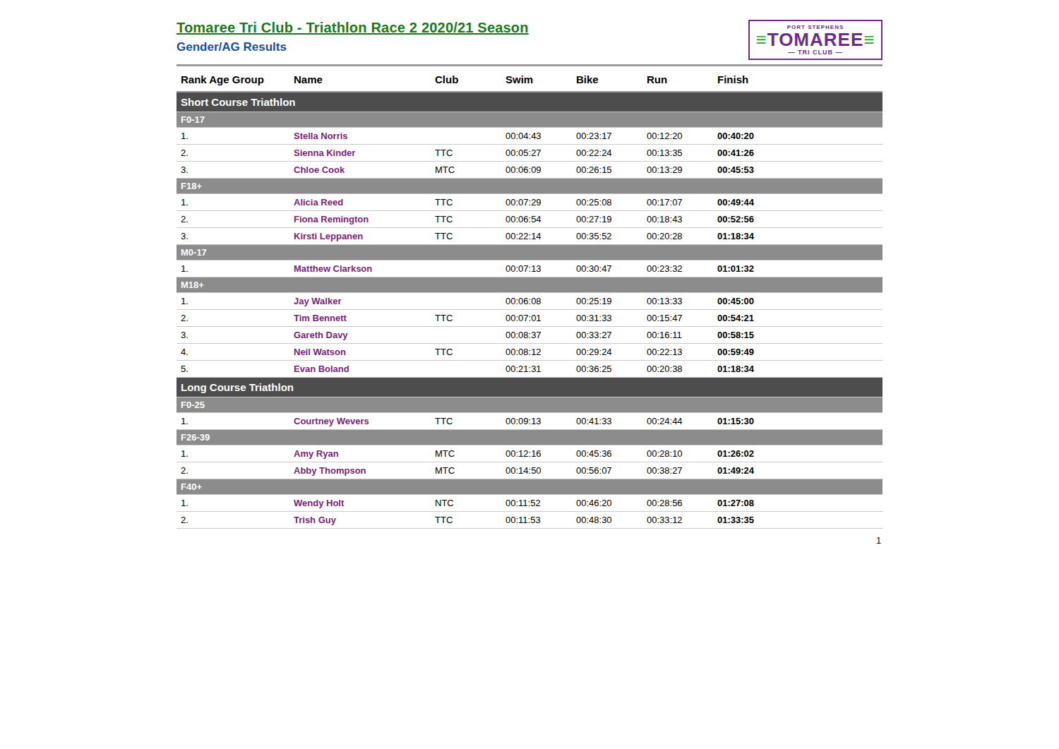PORT STEPHENS
≡TOMAREE≡
— TRI CLUB —
Tomaree Tri Club - Triathlon Race 2 2020/21 Season
Gender/AG Results
| Rank Age Group | Name | Club | Swim | Bike | Run | Finish | |
| --- | --- | --- | --- | --- | --- | --- | --- |
| Short Course Triathlon |
| F0-17 |
| 1. | Stella Norris | | 00:04:43 | 00:23:17 | 00:12:20 | 00:40:20 | |
| 2. | Sienna Kinder | TTC | 00:05:27 | 00:22:24 | 00:13:35 | 00:41:26 | |
| 3. | Chloe Cook | MTC | 00:06:09 | 00:26:15 | 00:13:29 | 00:45:53 | |
| F18+ |
| 1. | Alicia Reed | TTC | 00:07:29 | 00:25:08 | 00:17:07 | 00:49:44 | |
| 2. | Fiona Remington | TTC | 00:06:54 | 00:27:19 | 00:18:43 | 00:52:56 | |
| 3. | Kirsti Leppanen | TTC | 00:22:14 | 00:35:52 | 00:20:28 | 01:18:34 | |
| M0-17 |
| 1. | Matthew Clarkson | | 00:07:13 | 00:30:47 | 00:23:32 | 01:01:32 | |
| M18+ |
| 1. | Jay Walker | | 00:06:08 | 00:25:19 | 00:13:33 | 00:45:00 | |
| 2. | Tim Bennett | TTC | 00:07:01 | 00:31:33 | 00:15:47 | 00:54:21 | |
| 3. | Gareth Davy | | 00:08:37 | 00:33:27 | 00:16:11 | 00:58:15 | |
| 4. | Neil Watson | TTC | 00:08:12 | 00:29:24 | 00:22:13 | 00:59:49 | |
| 5. | Evan Boland | | 00:21:31 | 00:36:25 | 00:20:38 | 01:18:34 | |
| Long Course Triathlon |
| F0-25 |
| 1. | Courtney Wevers | TTC | 00:09:13 | 00:41:33 | 00:24:44 | 01:15:30 | |
| F26-39 |
| 1. | Amy Ryan | MTC | 00:12:16 | 00:45:36 | 00:28:10 | 01:26:02 | |
| 2. | Abby Thompson | MTC | 00:14:50 | 00:56:07 | 00:38:27 | 01:49:24 | |
| F40+ |
| 1. | Wendy Holt | NTC | 00:11:52 | 00:46:20 | 00:28:56 | 01:27:08 | |
| 2. | Trish Guy | TTC | 00:11:53 | 00:48:30 | 00:33:12 | 01:33:35 | |
1